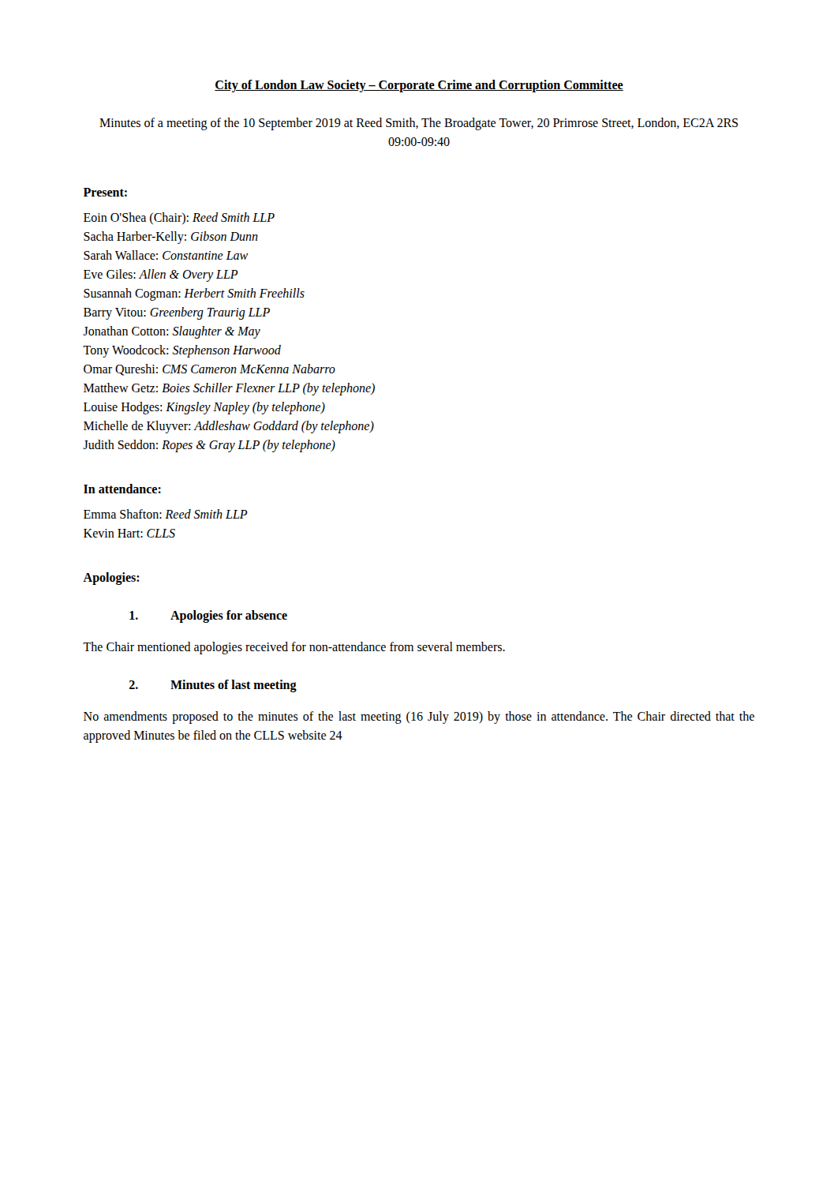City of London Law Society – Corporate Crime and Corruption Committee
Minutes of a meeting of the 10 September 2019 at Reed Smith, The Broadgate Tower, 20 Primrose Street, London, EC2A 2RS
09:00-09:40
Present:
Eoin O'Shea (Chair): Reed Smith LLP
Sacha Harber-Kelly: Gibson Dunn
Sarah Wallace: Constantine Law
Eve Giles: Allen & Overy LLP
Susannah Cogman: Herbert Smith Freehills
Barry Vitou: Greenberg Traurig LLP
Jonathan Cotton: Slaughter & May
Tony Woodcock: Stephenson Harwood
Omar Qureshi: CMS Cameron McKenna Nabarro
Matthew Getz: Boies Schiller Flexner LLP (by telephone)
Louise Hodges: Kingsley Napley (by telephone)
Michelle de Kluyver: Addleshaw Goddard (by telephone)
Judith Seddon: Ropes & Gray LLP (by telephone)
In attendance:
Emma Shafton: Reed Smith LLP
Kevin Hart: CLLS
Apologies:
1. Apologies for absence
The Chair mentioned apologies received for non-attendance from several members.
2. Minutes of last meeting
No amendments proposed to the minutes of the last meeting (16 July 2019) by those in attendance. The Chair directed that the approved Minutes be filed on the CLLS website 24